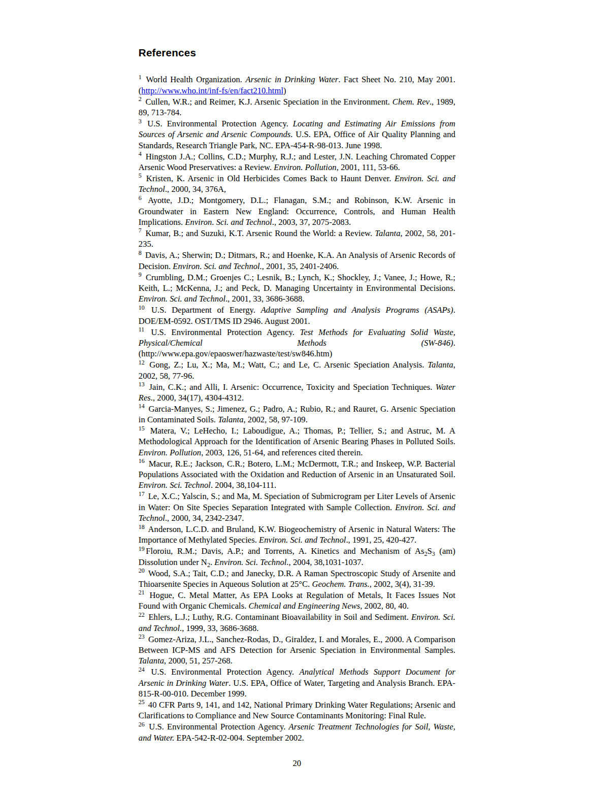References
1 World Health Organization. Arsenic in Drinking Water. Fact Sheet No. 210, May 2001. (http://www.who.int/inf-fs/en/fact210.html)
2 Cullen, W.R.; and Reimer, K.J. Arsenic Speciation in the Environment. Chem. Rev., 1989, 89, 713-784.
3 U.S. Environmental Protection Agency. Locating and Estimating Air Emissions from Sources of Arsenic and Arsenic Compounds. U.S. EPA, Office of Air Quality Planning and Standards, Research Triangle Park, NC. EPA-454-R-98-013. June 1998.
4 Hingston J.A.; Collins, C.D.; Murphy, R.J.; and Lester, J.N. Leaching Chromated Copper Arsenic Wood Preservatives: a Review. Environ. Pollution, 2001, 111, 53-66.
5 Kristen, K. Arsenic in Old Herbicides Comes Back to Haunt Denver. Environ. Sci. and Technol., 2000, 34, 376A,
6 Ayotte, J.D.; Montgomery, D.L.; Flanagan, S.M.; and Robinson, K.W. Arsenic in Groundwater in Eastern New England: Occurrence, Controls, and Human Health Implications. Environ. Sci. and Technol., 2003, 37, 2075-2083.
7 Kumar, B.; and Suzuki, K.T. Arsenic Round the World: a Review. Talanta, 2002, 58, 201-235.
8 Davis, A.; Sherwin; D.; Ditmars, R.; and Hoenke, K.A. An Analysis of Arsenic Records of Decision. Environ. Sci. and Technol., 2001, 35, 2401-2406.
9 Crumbling, D.M.; Groenjes C.; Lesnik, B.; Lynch, K.; Shockley, J.; Vanee, J.; Howe, R.; Keith, L.; McKenna, J.; and Peck, D. Managing Uncertainty in Environmental Decisions. Environ. Sci. and Technol., 2001, 33, 3686-3688.
10 U.S. Department of Energy. Adaptive Sampling and Analysis Programs (ASAPs). DOE/EM-0592. OST/TMS ID 2946. August 2001.
11 U.S. Environmental Protection Agency. Test Methods for Evaluating Solid Waste, Physical/Chemical Methods (SW-846). (http://www.epa.gov/epaoswer/hazwaste/test/sw846.htm)
12 Gong, Z.; Lu, X.; Ma, M.; Watt, C.; and Le, C. Arsenic Speciation Analysis. Talanta, 2002, 58, 77-96.
13 Jain, C.K.; and Alli, I. Arsenic: Occurrence, Toxicity and Speciation Techniques. Water Res., 2000, 34(17), 4304-4312.
14 Garcia-Manyes, S.; Jimenez, G.; Padro, A.; Rubio, R.; and Rauret, G. Arsenic Speciation in Contaminated Soils. Talanta, 2002, 58, 97-109.
15 Matera, V.; LeHecho, I.; Laboudigue, A.; Thomas, P.; Tellier, S.; and Astruc, M. A Methodological Approach for the Identification of Arsenic Bearing Phases in Polluted Soils. Environ. Pollution, 2003, 126, 51-64, and references cited therein.
16 Macur, R.E.; Jackson, C.R.; Botero, L.M.; McDermott, T.R.; and Inskeep, W.P. Bacterial Populations Associated with the Oxidation and Reduction of Arsenic in an Unsaturated Soil. Environ. Sci. Technol. 2004, 38,104-111.
17 Le, X.C.; Yalscin, S.; and Ma, M. Speciation of Submicrogram per Liter Levels of Arsenic in Water: On Site Species Separation Integrated with Sample Collection. Environ. Sci. and Technol., 2000, 34, 2342-2347.
18 Anderson, L.C.D. and Bruland, K.W. Biogeochemistry of Arsenic in Natural Waters: The Importance of Methylated Species. Environ. Sci. and Technol., 1991, 25, 420-427.
19Floroiu, R.M.; Davis, A.P.; and Torrents, A. Kinetics and Mechanism of As2 S3 (am) Dissolution under N2. Environ. Sci. Technol., 2004, 38,1031-1037.
20 Wood, S.A.; Tait, C.D.; and Janecky, D.R. A Raman Spectroscopic Study of Arsenite and Thioarsenite Species in Aqueous Solution at 25°C. Geochem. Trans., 2002, 3(4), 31-39.
21 Hogue, C. Metal Matter, As EPA Looks at Regulation of Metals, It Faces Issues Not Found with Organic Chemicals. Chemical and Engineering News, 2002, 80, 40.
22 Ehlers, L.J.; Luthy, R.G. Contaminant Bioavailability in Soil and Sediment. Environ. Sci. and Technol., 1999, 33, 3686-3688.
23 Gomez-Ariza, J.L., Sanchez-Rodas, D., Giraldez, I. and Morales, E., 2000. A Comparison Between ICP-MS and AFS Detection for Arsenic Speciation in Environmental Samples. Talanta, 2000, 51, 257-268.
24 U.S. Environmental Protection Agency. Analytical Methods Support Document for Arsenic in Drinking Water. U.S. EPA, Office of Water, Targeting and Analysis Branch. EPA-815-R-00-010. December 1999.
25 40 CFR Parts 9, 141, and 142, National Primary Drinking Water Regulations; Arsenic and Clarifications to Compliance and New Source Contaminants Monitoring: Final Rule.
26 U.S. Environmental Protection Agency. Arsenic Treatment Technologies for Soil, Waste, and Water. EPA-542-R-02-004. September 2002.
20